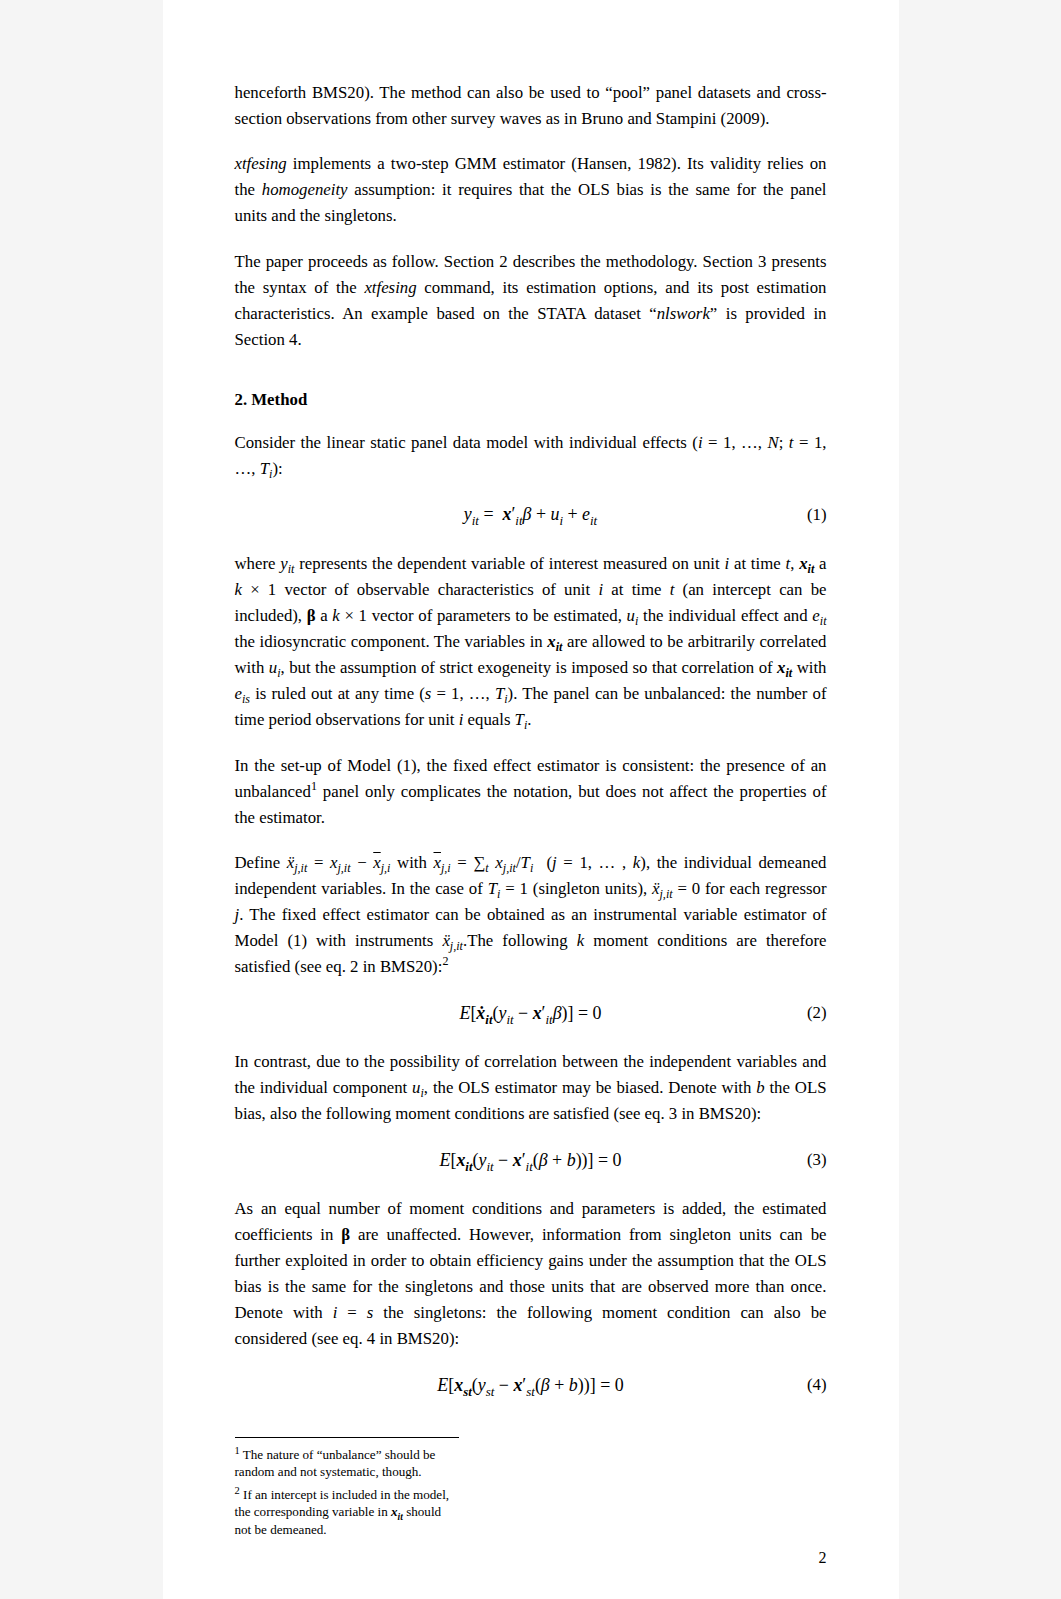henceforth BMS20). The method can also be used to “pool” panel datasets and cross-section observations from other survey waves as in Bruno and Stampini (2009).
xtfesing implements a two-step GMM estimator (Hansen, 1982). Its validity relies on the homogeneity assumption: it requires that the OLS bias is the same for the panel units and the singletons.
The paper proceeds as follow. Section 2 describes the methodology. Section 3 presents the syntax of the xtfesing command, its estimation options, and its post estimation characteristics. An example based on the STATA dataset “nlswork” is provided in Section 4.
2. Method
Consider the linear static panel data model with individual effects (i = 1, …, N; t = 1, …, Ti):
yit = x′itβ + ui + eit (1)
where yit represents the dependent variable of interest measured on unit i at time t, xit a k × 1 vector of observable characteristics of unit i at time t (an intercept can be included), β a k × 1 vector of parameters to be estimated, ui the individual effect and eit the idiosyncratic component. The variables in xit are allowed to be arbitrarily correlated with ui, but the assumption of strict exogeneity is imposed so that correlation of xit with eis is ruled out at any time (s = 1, …, Ti). The panel can be unbalanced: the number of time period observations for unit i equals Ti.
In the set-up of Model (1), the fixed effect estimator is consistent: the presence of an unbalanced1 panel only complicates the notation, but does not affect the properties of the estimator.
Define ẍj,it = xj,it − xj,i with xj,i = ∑t xj,it/Ti (j = 1, … , k), the individual demeaned independent variables. In the case of Ti = 1 (singleton units), ẍj,it = 0 for each regressor j. The fixed effect estimator can be obtained as an instrumental variable estimator of Model (1) with instruments ẍj,it.The following k moment conditions are therefore satisfied (see eq. 2 in BMS20):2
E[ẋit(yit − x′itβ)] = 0 (2)
In contrast, due to the possibility of correlation between the independent variables and the individual component ui, the OLS estimator may be biased. Denote with b the OLS bias, also the following moment conditions are satisfied (see eq. 3 in BMS20):
E[xit(yit − x′it(β + b))] = 0 (3)
As an equal number of moment conditions and parameters is added, the estimated coefficients in β are unaffected. However, information from singleton units can be further exploited in order to obtain efficiency gains under the assumption that the OLS bias is the same for the singletons and those units that are observed more than once. Denote with i = s the singletons: the following moment condition can also be considered (see eq. 4 in BMS20):
E[xst(yst − x′st(β + b))] = 0 (4)
1 The nature of “unbalance” should be random and not systematic, though.
2 If an intercept is included in the model, the corresponding variable in xit should not be demeaned.
2